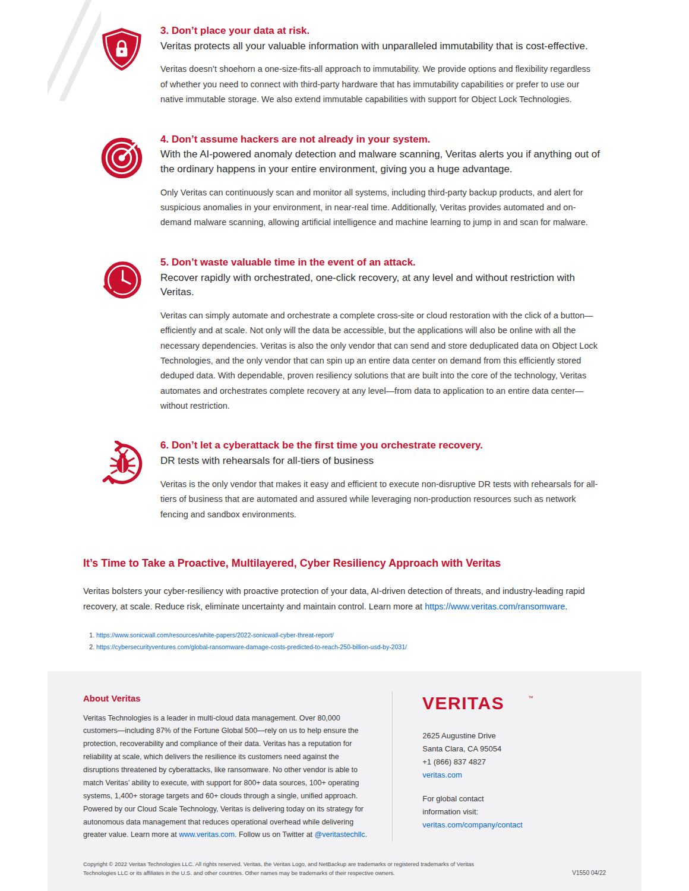3. Don’t place your data at risk.
Veritas protects all your valuable information with unparalleled immutability that is cost-effective.
Veritas doesn’t shoehorn a one-size-fits-all approach to immutability. We provide options and flexibility regardless of whether you need to connect with third-party hardware that has immutability capabilities or prefer to use our native immutable storage. We also extend immutable capabilities with support for Object Lock Technologies.
4. Don’t assume hackers are not already in your system.
With the AI-powered anomaly detection and malware scanning, Veritas alerts you if anything out of the ordinary happens in your entire environment, giving you a huge advantage.
Only Veritas can continuously scan and monitor all systems, including third-party backup products, and alert for suspicious anomalies in your environment, in near-real time. Additionally, Veritas provides automated and on-demand malware scanning, allowing artificial intelligence and machine learning to jump in and scan for malware.
5. Don’t waste valuable time in the event of an attack.
Recover rapidly with orchestrated, one-click recovery, at any level and without restriction with Veritas.
Veritas can simply automate and orchestrate a complete cross-site or cloud restoration with the click of a button—efficiently and at scale. Not only will the data be accessible, but the applications will also be online with all the necessary dependencies. Veritas is also the only vendor that can send and store deduplicated data on Object Lock Technologies, and the only vendor that can spin up an entire data center on demand from this efficiently stored deduped data. With dependable, proven resiliency solutions that are built into the core of the technology, Veritas automates and orchestrates complete recovery at any level—from data to application to an entire data center—without restriction.
6. Don’t let a cyberattack be the first time you orchestrate recovery.
DR tests with rehearsals for all-tiers of business
Veritas is the only vendor that makes it easy and efficient to execute non-disruptive DR tests with rehearsals for all-tiers of business that are automated and assured while leveraging non-production resources such as network fencing and sandbox environments.
It’s Time to Take a Proactive, Multilayered, Cyber Resiliency Approach with Veritas
Veritas bolsters your cyber-resiliency with proactive protection of your data, AI-driven detection of threats, and industry-leading rapid recovery, at scale. Reduce risk, eliminate uncertainty and maintain control. Learn more at https://www.veritas.com/ransomware.
https://www.sonicwall.com/resources/white-papers/2022-sonicwall-cyber-threat-report/
https://cybersecurityventures.com/global-ransomware-damage-costs-predicted-to-reach-250-billion-usd-by-2031/
About Veritas
Veritas Technologies is a leader in multi-cloud data management. Over 80,000 customers—including 87% of the Fortune Global 500—rely on us to help ensure the protection, recoverability and compliance of their data. Veritas has a reputation for reliability at scale, which delivers the resilience its customers need against the disruptions threatened by cyberattacks, like ransomware. No other vendor is able to match Veritas’ ability to execute, with support for 800+ data sources, 100+ operating systems, 1,400+ storage targets and 60+ clouds through a single, unified approach. Powered by our Cloud Scale Technology, Veritas is delivering today on its strategy for autonomous data management that reduces operational overhead while delivering greater value. Learn more at www.veritas.com. Follow us on Twitter at @veritastechllc.
VERITAS ™
2625 Augustine Drive
Santa Clara, CA 95054
+1 (866) 837 4827
veritas.com
For global contact
information visit:
veritas.com/company/contact
Copyright © 2022 Veritas Technologies LLC. All rights reserved. Veritas, the Veritas Logo, and NetBackup are trademarks or registered trademarks of Veritas Technologies LLC or its affiliates in the U.S. and other countries. Other names may be trademarks of their respective owners.
V1550 04/22